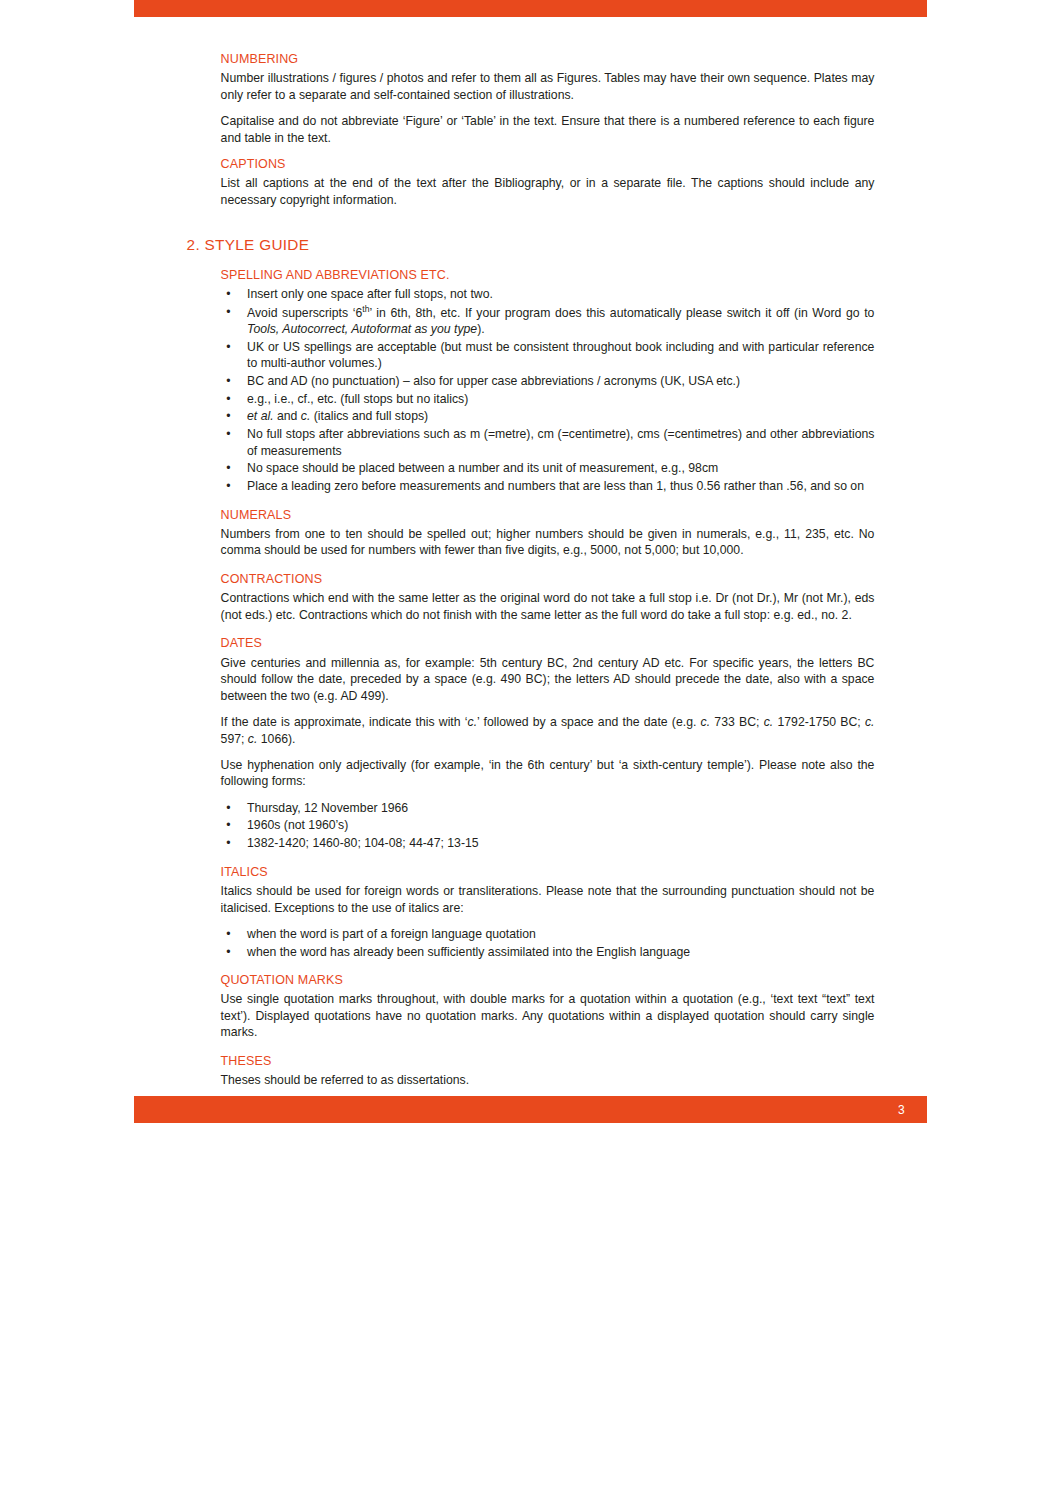NUMBERING
Number illustrations / figures / photos and refer to them all as Figures. Tables may have their own sequence. Plates may only refer to a separate and self-contained section of illustrations.
Capitalise and do not abbreviate ‘Figure’ or ‘Table’ in the text. Ensure that there is a numbered reference to each figure and table in the text.
CAPTIONS
List all captions at the end of the text after the Bibliography, or in a separate file. The captions should include any necessary copyright information.
2. STYLE GUIDE
SPELLING AND ABBREVIATIONS ETC.
Insert only one space after full stops, not two.
Avoid superscripts ‘6th’ in 6th, 8th, etc. If your program does this automatically please switch it off (in Word go to Tools, Autocorrect, Autoformat as you type).
UK or US spellings are acceptable (but must be consistent throughout book including and with particular reference to multi-author volumes.)
BC and AD (no punctuation) – also for upper case abbreviations / acronyms (UK, USA etc.)
e.g., i.e., cf., etc. (full stops but no italics)
et al. and c. (italics and full stops)
No full stops after abbreviations such as m (=metre), cm (=centimetre), cms (=centimetres) and other abbreviations of measurements
No space should be placed between a number and its unit of measurement, e.g., 98cm
Place a leading zero before measurements and numbers that are less than 1, thus 0.56 rather than .56, and so on
NUMERALS
Numbers from one to ten should be spelled out; higher numbers should be given in numerals, e.g., 11, 235, etc. No comma should be used for numbers with fewer than five digits, e.g., 5000, not 5,000; but 10,000.
CONTRACTIONS
Contractions which end with the same letter as the original word do not take a full stop i.e. Dr (not Dr.), Mr (not Mr.), eds (not eds.) etc. Contractions which do not finish with the same letter as the full word do take a full stop: e.g. ed., no. 2.
DATES
Give centuries and millennia as, for example: 5th century BC, 2nd century AD etc. For specific years, the letters BC should follow the date, preceded by a space (e.g. 490 BC); the letters AD should precede the date, also with a space between the two (e.g. AD 499).
If the date is approximate, indicate this with ‘c.’ followed by a space and the date (e.g. c. 733 BC; c. 1792-1750 BC; c. 597; c. 1066).
Use hyphenation only adjectivally (for example, ‘in the 6th century’ but ‘a sixth-century temple’). Please note also the following forms:
Thursday, 12 November 1966
1960s (not 1960’s)
1382-1420; 1460-80; 104-08; 44-47; 13-15
ITALICS
Italics should be used for foreign words or transliterations. Please note that the surrounding punctuation should not be italicised. Exceptions to the use of italics are:
when the word is part of a foreign language quotation
when the word has already been sufficiently assimilated into the English language
QUOTATION MARKS
Use single quotation marks throughout, with double marks for a quotation within a quotation (e.g., ‘text text “text” text text’). Displayed quotations have no quotation marks. Any quotations within a displayed quotation should carry single marks.
THESES
Theses should be referred to as dissertations.
3